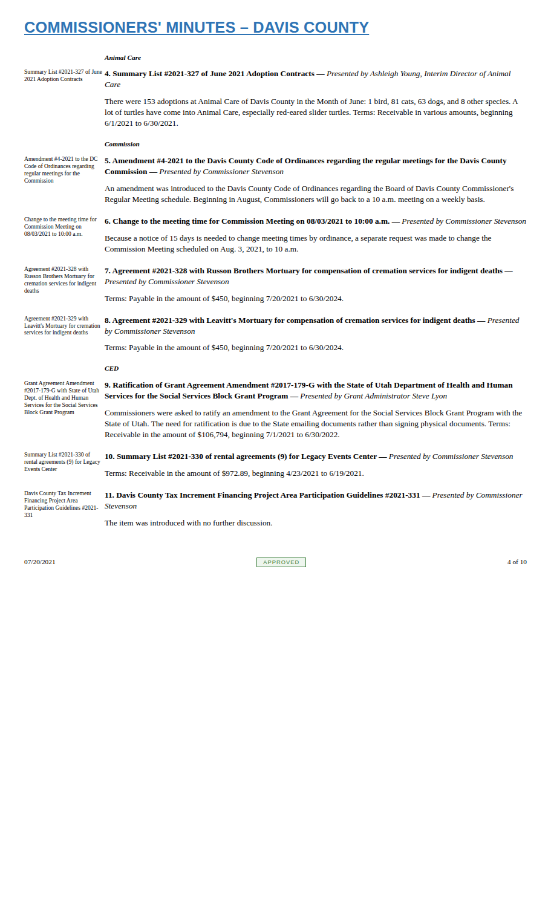COMMISSIONERS' MINUTES – DAVIS COUNTY
| | Animal Care |
| Summary List #2021-327 of June 2021 Adoption Contracts | 4. Summary List #2021-327 of June 2021 Adoption Contracts — Presented by Ashleigh Young, Interim Director of Animal Care There were 153 adoptions at Animal Care of Davis County in the Month of June: 1 bird, 81 cats, 63 dogs, and 8 other species. A lot of turtles have come into Animal Care, especially red-eared slider turtles. Terms: Receivable in various amounts, beginning 6/1/2021 to 6/30/2021. |
| | Commission |
| Amendment #4-2021 to the DC Code of Ordinances regarding regular meetings for the Commission | 5. Amendment #4-2021 to the Davis County Code of Ordinances regarding the regular meetings for the Davis County Commission — Presented by Commissioner Stevenson An amendment was introduced to the Davis County Code of Ordinances regarding the Board of Davis County Commissioner's Regular Meeting schedule. Beginning in August, Commissioners will go back to a 10 a.m. meeting on a weekly basis. |
| Change to the meeting time for Commission Meeting on 08/03/2021 to 10:00 a.m. | 6. Change to the meeting time for Commission Meeting on 08/03/2021 to 10:00 a.m. — Presented by Commissioner Stevenson Because a notice of 15 days is needed to change meeting times by ordinance, a separate request was made to change the Commission Meeting scheduled on Aug. 3, 2021, to 10 a.m. |
| Agreement #2021-328 with Russon Brothers Mortuary for cremation services for indigent deaths | 7. Agreement #2021-328 with Russon Brothers Mortuary for compensation of cremation services for indigent deaths — Presented by Commissioner Stevenson Terms: Payable in the amount of $450, beginning 7/20/2021 to 6/30/2024. |
| Agreement #2021-329 with Leavitt's Mortuary for cremation services for indigent deaths | 8. Agreement #2021-329 with Leavitt's Mortuary for compensation of cremation services for indigent deaths — Presented by Commissioner Stevenson Terms: Payable in the amount of $450, beginning 7/20/2021 to 6/30/2024. |
| | CED |
| Grant Agreement Amendment #2017-179-G with State of Utah Dept. of Health and Human Services for the Social Services Block Grant Program | 9. Ratification of Grant Agreement Amendment #2017-179-G with the State of Utah Department of Health and Human Services for the Social Services Block Grant Program — Presented by Grant Administrator Steve Lyon Commissioners were asked to ratify an amendment to the Grant Agreement for the Social Services Block Grant Program with the State of Utah. The need for ratification is due to the State emailing documents rather than signing physical documents. Terms: Receivable in the amount of $106,794, beginning 7/1/2021 to 6/30/2022. |
| Summary List #2021-330 of rental agreements (9) for Legacy Events Center | 10. Summary List #2021-330 of rental agreements (9) for Legacy Events Center — Presented by Commissioner Stevenson Terms: Receivable in the amount of $972.89, beginning 4/23/2021 to 6/19/2021. |
| Davis County Tax Increment Financing Project Area Participation Guidelines #2021-331 | 11. Davis County Tax Increment Financing Project Area Participation Guidelines #2021-331 — Presented by Commissioner Stevenson The item was introduced with no further discussion. |
07/20/2021
APPROVED
4 of 10